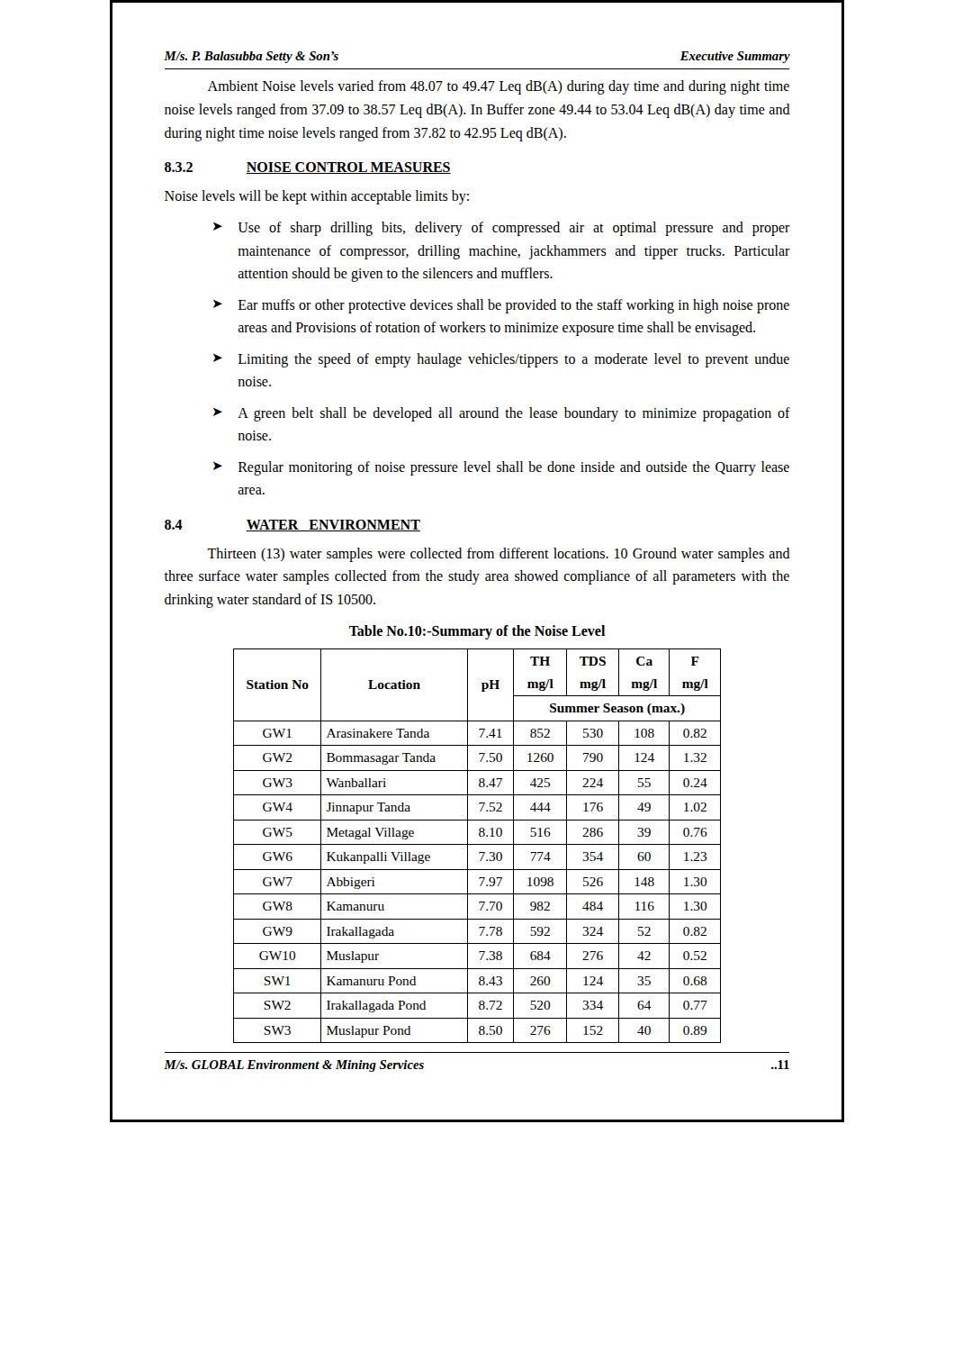M/s. P. Balasubba Setty & Son’s
Executive Summary
Ambient Noise levels varied from 48.07 to 49.47 Leq dB(A) during day time and during night time noise levels ranged from 37.09 to 38.57 Leq dB(A). In Buffer zone 49.44 to 53.04 Leq dB(A) day time and during night time noise levels ranged from 37.82 to 42.95 Leq dB(A).
8.3.2 NOISE CONTROL MEASURES
Noise levels will be kept within acceptable limits by:
Use of sharp drilling bits, delivery of compressed air at optimal pressure and proper maintenance of compressor, drilling machine, jackhammers and tipper trucks. Particular attention should be given to the silencers and mufflers.
Ear muffs or other protective devices shall be provided to the staff working in high noise prone areas and Provisions of rotation of workers to minimize exposure time shall be envisaged.
Limiting the speed of empty haulage vehicles/tippers to a moderate level to prevent undue noise.
A green belt shall be developed all around the lease boundary to minimize propagation of noise.
Regular monitoring of noise pressure level shall be done inside and outside the Quarry lease area.
8.4 WATER ENVIRONMENT
Thirteen (13) water samples were collected from different locations. 10 Ground water samples and three surface water samples collected from the study area showed compliance of all parameters with the drinking water standard of IS 10500.
Table No.10:-Summary of the Noise Level
| Station No | Location | pH | TH mg/l | TDS mg/l | Ca mg/l | F mg/l |
| --- | --- | --- | --- | --- | --- | --- |
| Summer Season (max.) |
| GW1 | Arasinakere Tanda | 7.41 | 852 | 530 | 108 | 0.82 |
| GW2 | Bommasagar Tanda | 7.50 | 1260 | 790 | 124 | 1.32 |
| GW3 | Wanballari | 8.47 | 425 | 224 | 55 | 0.24 |
| GW4 | Jinnapur Tanda | 7.52 | 444 | 176 | 49 | 1.02 |
| GW5 | Metagal Village | 8.10 | 516 | 286 | 39 | 0.76 |
| GW6 | Kukanpalli Village | 7.30 | 774 | 354 | 60 | 1.23 |
| GW7 | Abbigeri | 7.97 | 1098 | 526 | 148 | 1.30 |
| GW8 | Kamanuru | 7.70 | 982 | 484 | 116 | 1.30 |
| GW9 | Irakallagada | 7.78 | 592 | 324 | 52 | 0.82 |
| GW10 | Muslapur | 7.38 | 684 | 276 | 42 | 0.52 |
| SW1 | Kamanuru Pond | 8.43 | 260 | 124 | 35 | 0.68 |
| SW2 | Irakallagada Pond | 8.72 | 520 | 334 | 64 | 0.77 |
| SW3 | Muslapur Pond | 8.50 | 276 | 152 | 40 | 0.89 |
M/s. GLOBAL Environment & Mining Services
..11